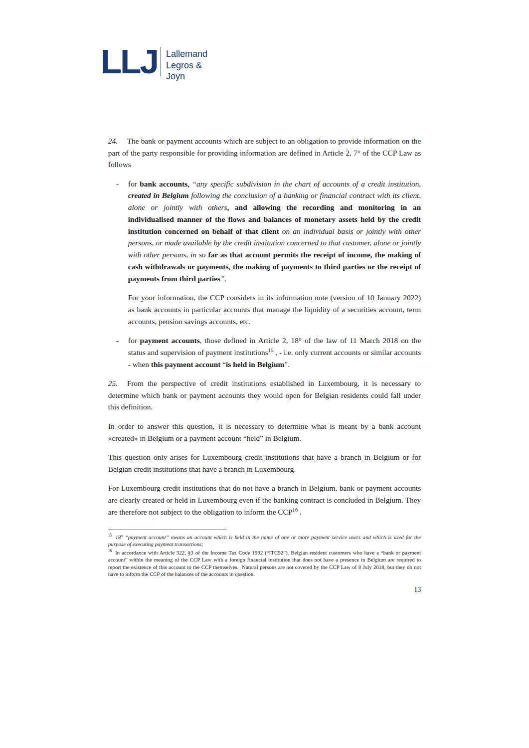LLJ
Lallemand
Legros &
Joyn
24. The bank or payment accounts which are subject to an obligation to provide information on the part of the party responsible for providing information are defined in Article 2, 7° of the CCP Law as follows
for bank accounts, “any specific subdivision in the chart of accounts of a credit institution, created in Belgium following the conclusion of a banking or financial contract with its client, alone or jointly with others, and allowing the recording and monitoring in an individualised manner of the flows and balances of monetary assets held by the credit institution concerned on behalf of that client on an individual basis or jointly with other persons, or made available by the credit institution concerned to that customer, alone or jointly with other persons, in so far as that account permits the receipt of income, the making of cash withdrawals or payments, the making of payments to third parties or the receipt of payments from third parties”.
For your information, the CCP considers in its information note (version of 10 January 2022) as bank accounts in particular accounts that manage the liquidity of a securities account, term accounts, pension savings accounts, etc.
for payment accounts, those defined in Article 2, 18° of the law of 11 March 2018 on the status and supervision of payment institutions15 , - i.e. only current accounts or similar accounts - when this payment account “is held in Belgium”.
25. From the perspective of credit institutions established in Luxembourg, it is necessary to determine which bank or payment accounts they would open for Belgian residents could fall under this definition.
In order to answer this question, it is necessary to determine what is meant by a bank account «created» in Belgium or a payment account “held” in Belgium.
This question only arises for Luxembourg credit institutions that have a branch in Belgium or for Belgian credit institutions that have a branch in Luxembourg.
For Luxembourg credit institutions that do not have a branch in Belgium, bank or payment accounts are clearly created or held in Luxembourg even if the banking contract is concluded in Belgium. They are therefore not subject to the obligation to inform the CCP16 .
15 18° “payment account” means an account which is held in the name of one or more payment service users and which is used for the purpose of executing payment transactions;
16 In accordance with Article 322, §3 of the Income Tax Code 1992 (“ITC92”), Belgian resident customers who have a “bank or payment account” within the meaning of the CCP Law with a foreign financial institution that does not have a presence in Belgium are required to report the existence of this account to the CCP themselves. Natural persons are not covered by the CCP Law of 8 July 2018, but they do not have to inform the CCP of the balances of the accounts in question.
13